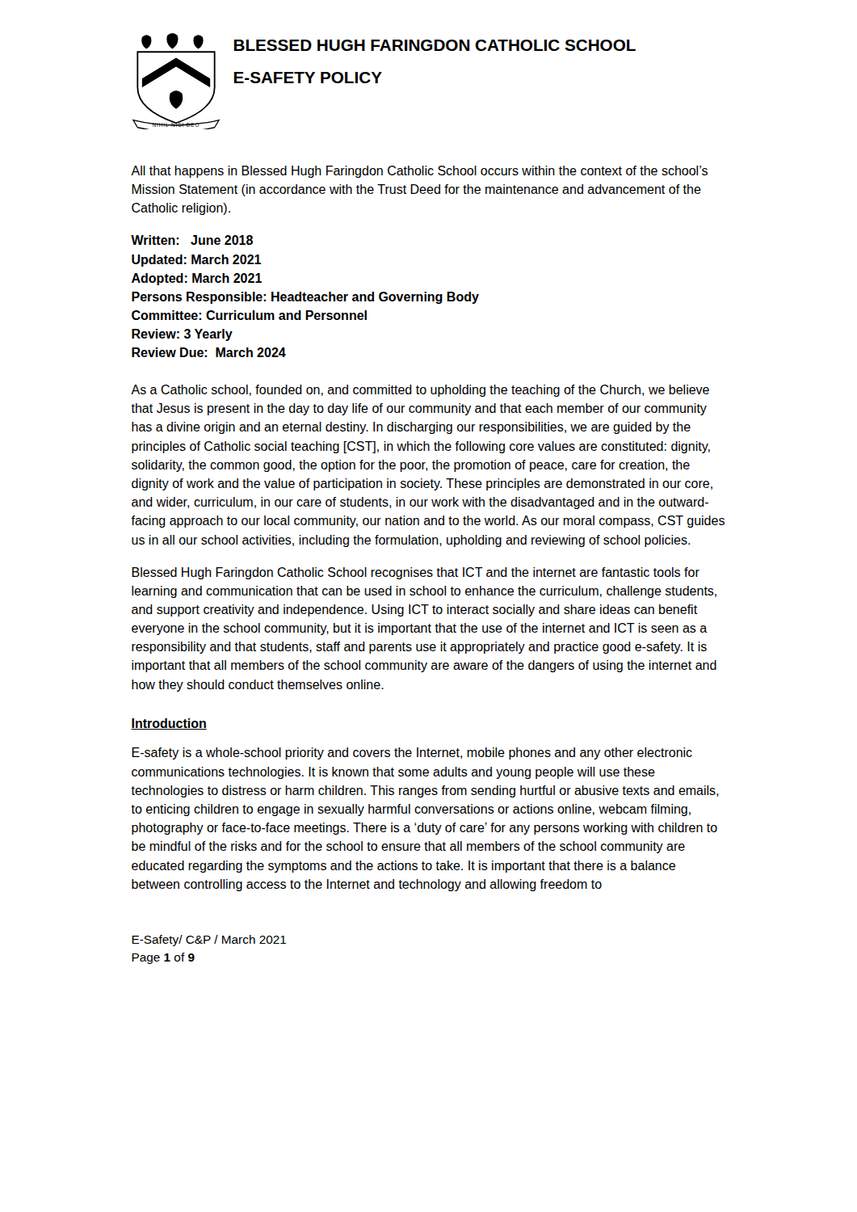NIHIL NISI DEO
BLESSED HUGH FARINGDON CATHOLIC SCHOOL
E-SAFETY POLICY
All that happens in Blessed Hugh Faringdon Catholic School occurs within the context of the school’s Mission Statement (in accordance with the Trust Deed for the maintenance and advancement of the Catholic religion).
Written: June 2018
Updated: March 2021
Adopted: March 2021
Persons Responsible: Headteacher and Governing Body
Committee: Curriculum and Personnel
Review: 3 Yearly
Review Due: March 2024
As a Catholic school, founded on, and committed to upholding the teaching of the Church, we believe that Jesus is present in the day to day life of our community and that each member of our community has a divine origin and an eternal destiny. In discharging our responsibilities, we are guided by the principles of Catholic social teaching [CST], in which the following core values are constituted: dignity, solidarity, the common good, the option for the poor, the promotion of peace, care for creation, the dignity of work and the value of participation in society. These principles are demonstrated in our core, and wider, curriculum, in our care of students, in our work with the disadvantaged and in the outward-facing approach to our local community, our nation and to the world. As our moral compass, CST guides us in all our school activities, including the formulation, upholding and reviewing of school policies.
Blessed Hugh Faringdon Catholic School recognises that ICT and the internet are fantastic tools for learning and communication that can be used in school to enhance the curriculum, challenge students, and support creativity and independence. Using ICT to interact socially and share ideas can benefit everyone in the school community, but it is important that the use of the internet and ICT is seen as a responsibility and that students, staff and parents use it appropriately and practice good e-safety. It is important that all members of the school community are aware of the dangers of using the internet and how they should conduct themselves online.
Introduction
E-safety is a whole-school priority and covers the Internet, mobile phones and any other electronic communications technologies. It is known that some adults and young people will use these technologies to distress or harm children. This ranges from sending hurtful or abusive texts and emails, to enticing children to engage in sexually harmful conversations or actions online, webcam filming, photography or face-to-face meetings. There is a ‘duty of care’ for any persons working with children to be mindful of the risks and for the school to ensure that all members of the school community are educated regarding the symptoms and the actions to take. It is important that there is a balance between controlling access to the Internet and technology and allowing freedom to
E-Safety/ C&P / March 2021
Page 1 of 9